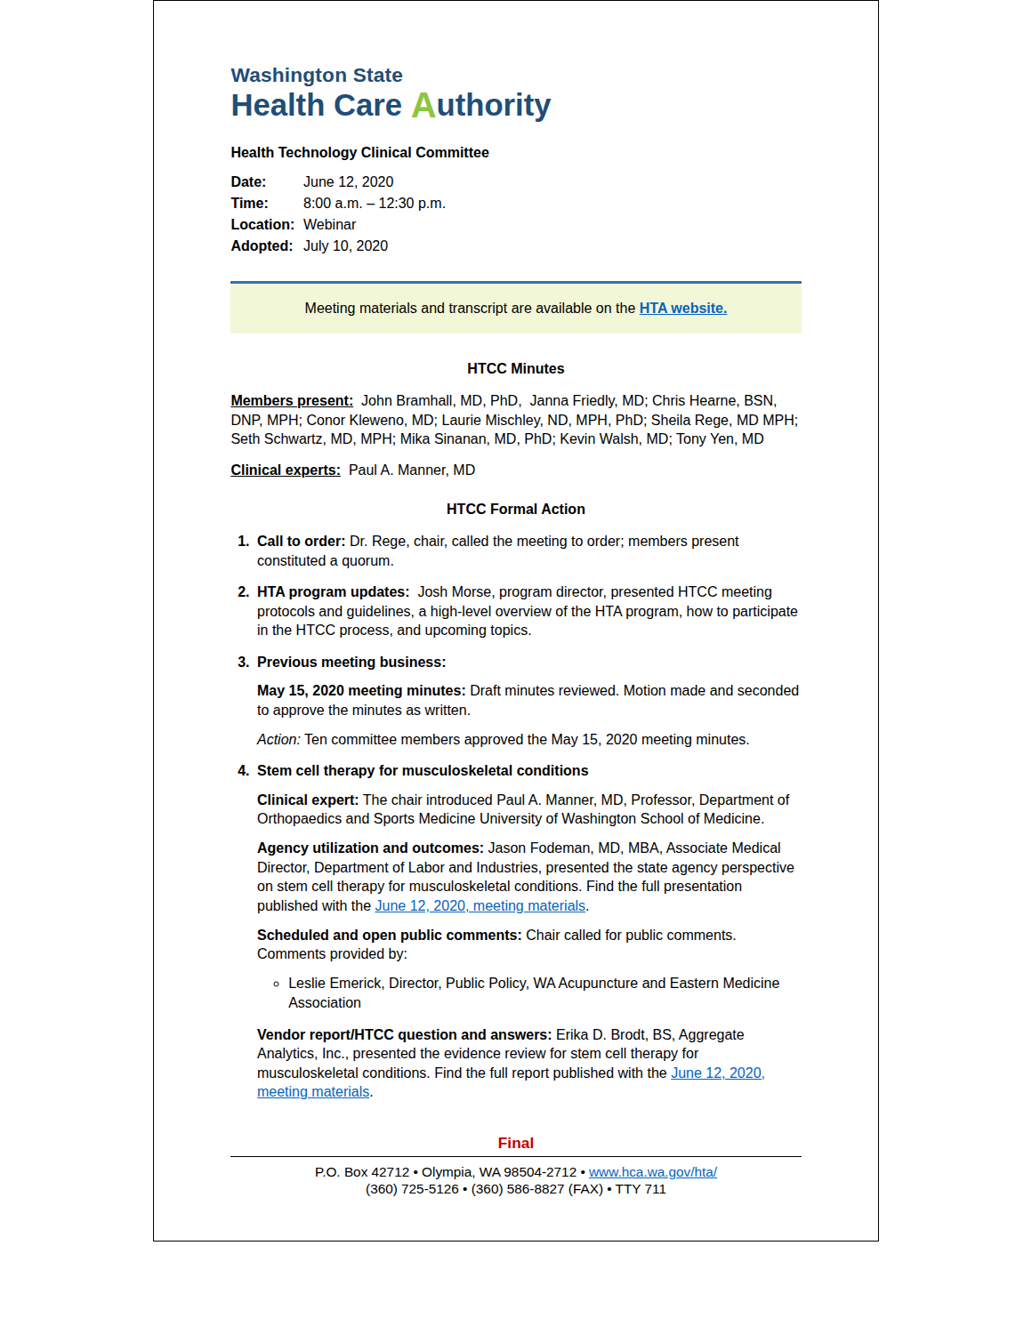Washington State
Health Care Authority
Health Technology Clinical Committee
| Date: | June 12, 2020 |
| Time: | 8:00 a.m. – 12:30 p.m. |
| Location: | Webinar |
| Adopted: | July 10, 2020 |
Meeting materials and transcript are available on the HTA website.
HTCC Minutes
Members present: John Bramhall, MD, PhD, Janna Friedly, MD; Chris Hearne, BSN, DNP, MPH; Conor Kleweno, MD; Laurie Mischley, ND, MPH, PhD; Sheila Rege, MD MPH; Seth Schwartz, MD, MPH; Mika Sinanan, MD, PhD; Kevin Walsh, MD; Tony Yen, MD
Clinical experts: Paul A. Manner, MD
HTCC Formal Action
Call to order: Dr. Rege, chair, called the meeting to order; members present constituted a quorum.
HTA program updates: Josh Morse, program director, presented HTCC meeting protocols and guidelines, a high-level overview of the HTA program, how to participate in the HTCC process, and upcoming topics.
Previous meeting business:
May 15, 2020 meeting minutes: Draft minutes reviewed. Motion made and seconded to approve the minutes as written.
Action: Ten committee members approved the May 15, 2020 meeting minutes.
Stem cell therapy for musculoskeletal conditions
Clinical expert: The chair introduced Paul A. Manner, MD, Professor, Department of Orthopaedics and Sports Medicine University of Washington School of Medicine.
Agency utilization and outcomes: Jason Fodeman, MD, MBA, Associate Medical Director, Department of Labor and Industries, presented the state agency perspective on stem cell therapy for musculoskeletal conditions. Find the full presentation published with the June 12, 2020, meeting materials.
Scheduled and open public comments: Chair called for public comments. Comments provided by:
Leslie Emerick, Director, Public Policy, WA Acupuncture and Eastern Medicine Association
Vendor report/HTCC question and answers: Erika D. Brodt, BS, Aggregate Analytics, Inc., presented the evidence review for stem cell therapy for musculoskeletal conditions. Find the full report published with the June 12, 2020, meeting materials.
Final
P.O. Box 42712 • Olympia, WA 98504-2712 • www.hca.wa.gov/hta/
(360) 725-5126 • (360) 586-8827 (FAX) • TTY 711